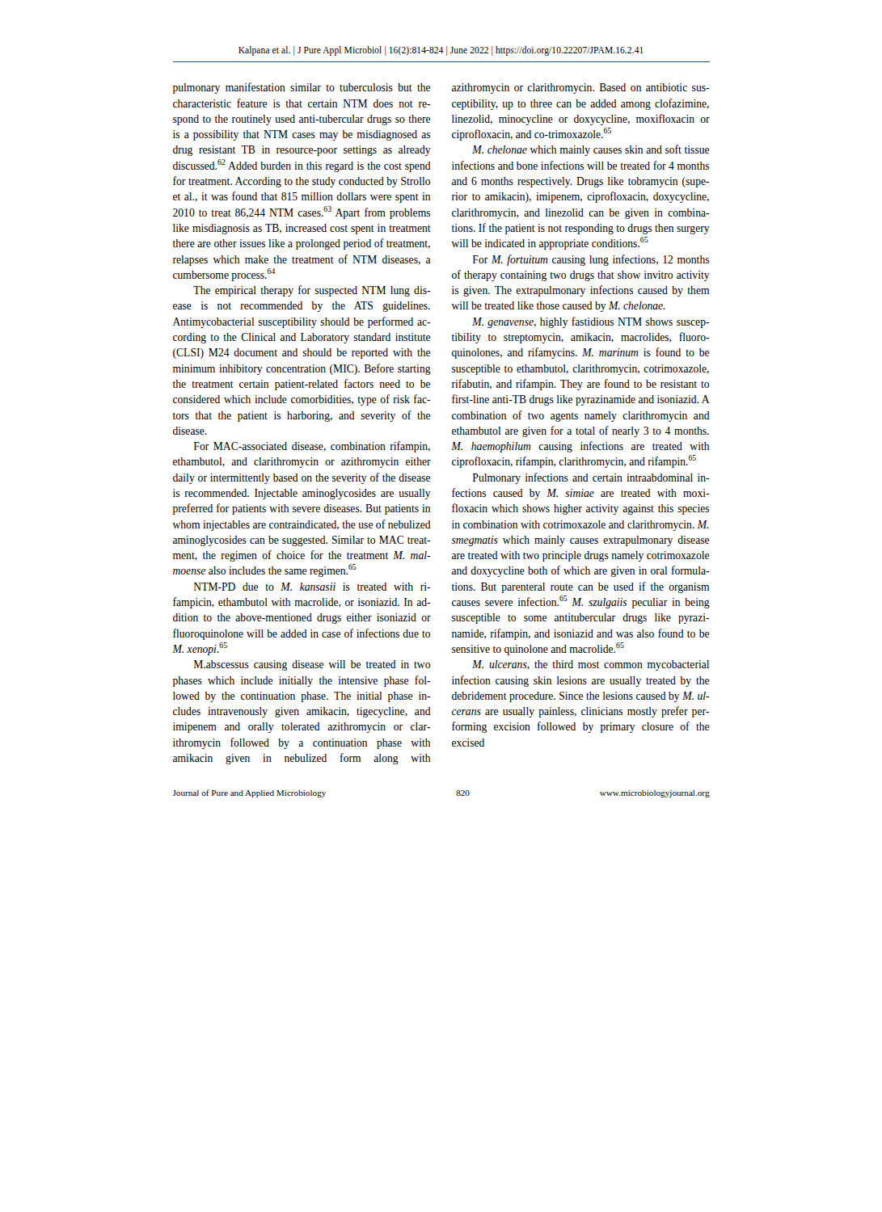Kalpana et al. | J Pure Appl Microbiol | 16(2):814-824 | June 2022 | https://doi.org/10.22207/JPAM.16.2.41
pulmonary manifestation similar to tuberculosis but the characteristic feature is that certain NTM does not respond to the routinely used anti-tubercular drugs so there is a possibility that NTM cases may be misdiagnosed as drug resistant TB in resource-poor settings as already discussed.62 Added burden in this regard is the cost spend for treatment. According to the study conducted by Strollo et al., it was found that 815 million dollars were spent in 2010 to treat 86,244 NTM cases.63 Apart from problems like misdiagnosis as TB, increased cost spent in treatment there are other issues like a prolonged period of treatment, relapses which make the treatment of NTM diseases, a cumbersome process.64
The empirical therapy for suspected NTM lung disease is not recommended by the ATS guidelines. Antimycobacterial susceptibility should be performed according to the Clinical and Laboratory standard institute (CLSI) M24 document and should be reported with the minimum inhibitory concentration (MIC). Before starting the treatment certain patient-related factors need to be considered which include comorbidities, type of risk factors that the patient is harboring, and severity of the disease.
For MAC-associated disease, combination rifampin, ethambutol, and clarithromycin or azithromycin either daily or intermittently based on the severity of the disease is recommended. Injectable aminoglycosides are usually preferred for patients with severe diseases. But patients in whom injectables are contraindicated, the use of nebulized aminoglycosides can be suggested. Similar to MAC treatment, the regimen of choice for the treatment M. malmoense also includes the same regimen.65
NTM-PD due to M. kansasii is treated with rifampicin, ethambutol with macrolide, or isoniazid. In addition to the above-mentioned drugs either isoniazid or fluoroquinolone will be added in case of infections due to M. xenopi.65
M.abscessus causing disease will be treated in two phases which include initially the intensive phase followed by the continuation phase. The initial phase includes intravenously given amikacin, tigecycline, and imipenem and orally tolerated azithromycin or clarithromycin followed by a continuation phase with amikacin given in nebulized form along with azithromycin or clarithromycin. Based on antibiotic susceptibility, up to three can be added among clofazimine, linezolid, minocycline or doxycycline, moxifloxacin or ciprofloxacin, and co-trimoxazole.65
M. chelonae which mainly causes skin and soft tissue infections and bone infections will be treated for 4 months and 6 months respectively. Drugs like tobramycin (superior to amikacin), imipenem, ciprofloxacin, doxycycline, clarithromycin, and linezolid can be given in combinations. If the patient is not responding to drugs then surgery will be indicated in appropriate conditions.65
For M. fortuitum causing lung infections, 12 months of therapy containing two drugs that show invitro activity is given. The extrapulmonary infections caused by them will be treated like those caused by M. chelonae.
M. genavense, highly fastidious NTM shows susceptibility to streptomycin, amikacin, macrolides, fluoroquinolones, and rifamycins. M. marinum is found to be susceptible to ethambutol, clarithromycin, cotrimoxazole, rifabutin, and rifampin. They are found to be resistant to first-line anti-TB drugs like pyrazinamide and isoniazid. A combination of two agents namely clarithromycin and ethambutol are given for a total of nearly 3 to 4 months. M. haemophilum causing infections are treated with ciprofloxacin, rifampin, clarithromycin, and rifampin.65
Pulmonary infections and certain intraabdominal infections caused by M. simiae are treated with moxifloxacin which shows higher activity against this species in combination with cotrimoxazole and clarithromycin. M. smegmatis which mainly causes extrapulmonary disease are treated with two principle drugs namely cotrimoxazole and doxycycline both of which are given in oral formulations. But parenteral route can be used if the organism causes severe infection.65 M. szulgaiis peculiar in being susceptible to some antitubercular drugs like pyrazinamide, rifampin, and isoniazid and was also found to be sensitive to quinolone and macrolide.65
M. ulcerans, the third most common mycobacterial infection causing skin lesions are usually treated by the debridement procedure. Since the lesions caused by M. ulcerans are usually painless, clinicians mostly prefer performing excision followed by primary closure of the excised
Journal of Pure and Applied Microbiology
820
www.microbiologyjournal.org